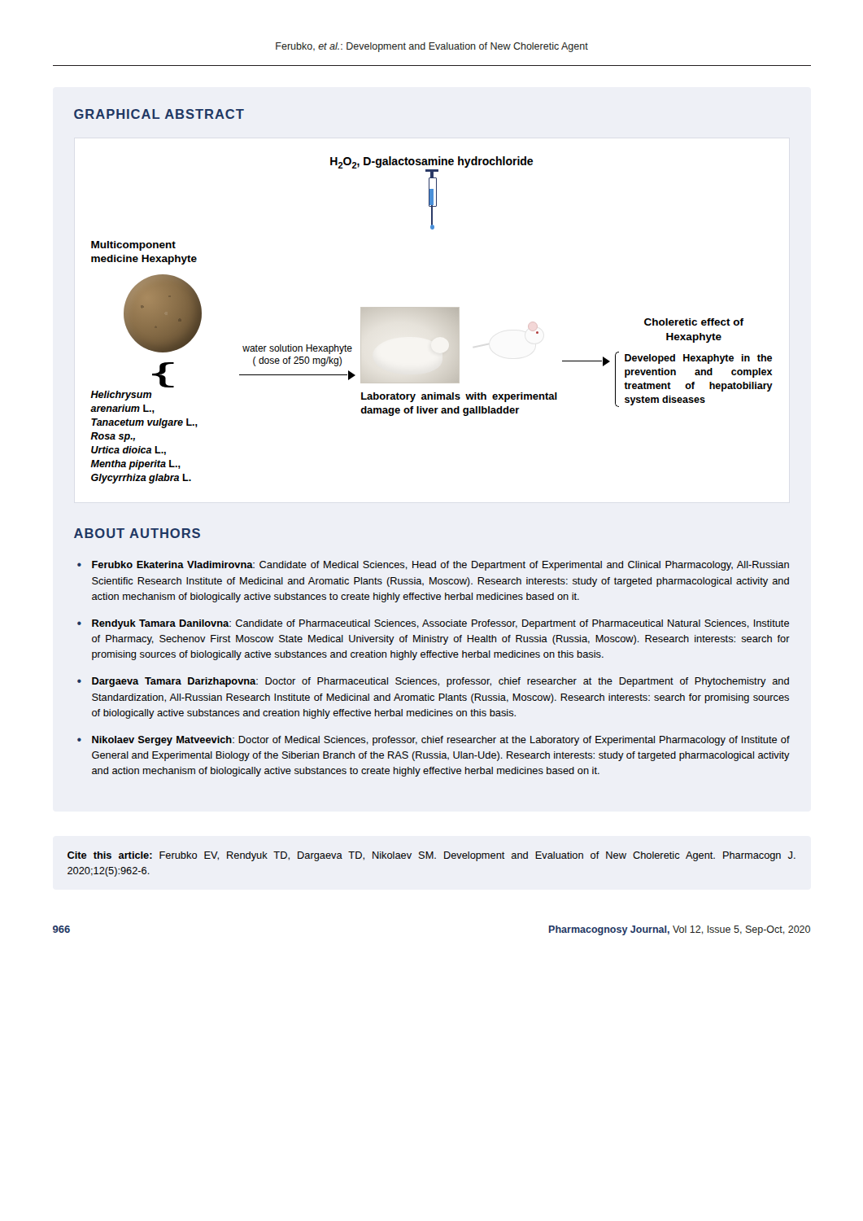Ferubko, et al.: Development and Evaluation of New Choleretic Agent
GRAPHICAL ABSTRACT
H2 O2, D-galactosamine hydrochloride
Multicomponent
medicine Hexaphyte
{
Helichrysum
arenarium L.,
Tanacetum vulgare L.,
Rosa sp.,
Urtica dioica L.,
Mentha piperita L.,
Glycyrrhiza glabra L.
water solution Hexaphyte
( dose of 250 mg/kg)
Laboratory animals with experimental damage of liver and gallbladder
Choleretic effect of
Hexaphyte
Developed Hexaphyte in the prevention and complex treatment of hepatobiliary system diseases
ABOUT AUTHORS
Ferubko Ekaterina Vladimirovna: Candidate of Medical Sciences, Head of the Department of Experimental and Clinical Pharmacology, All-Russian Scientific Research Institute of Medicinal and Aromatic Plants (Russia, Moscow). Research interests: study of targeted pharmacological activity and action mechanism of biologically active substances to create highly effective herbal medicines based on it.
Rendyuk Tamara Danilovna: Candidate of Pharmaceutical Sciences, Associate Professor, Department of Pharmaceutical Natural Sciences, Institute of Pharmacy, Sechenov First Moscow State Medical University of Ministry of Health of Russia (Russia, Moscow). Research interests: search for promising sources of biologically active substances and creation highly effective herbal medicines on this basis.
Dargaeva Tamara Darizhapovna: Doctor of Pharmaceutical Sciences, professor, chief researcher at the Department of Phytochemistry and Standardization, All-Russian Research Institute of Medicinal and Aromatic Plants (Russia, Moscow). Research interests: search for promising sources of biologically active substances and creation highly effective herbal medicines on this basis.
Nikolaev Sergey Matveevich: Doctor of Medical Sciences, professor, chief researcher at the Laboratory of Experimental Pharmacology of Institute of General and Experimental Biology of the Siberian Branch of the RAS (Russia, Ulan-Ude). Research interests: study of targeted pharmacological activity and action mechanism of biologically active substances to create highly effective herbal medicines based on it.
Cite this article: Ferubko EV, Rendyuk TD, Dargaeva TD, Nikolaev SM. Development and Evaluation of New Choleretic Agent. Pharmacogn J. 2020;12(5):962-6.
966 Pharmacognosy Journal, Vol 12, Issue 5, Sep-Oct, 2020